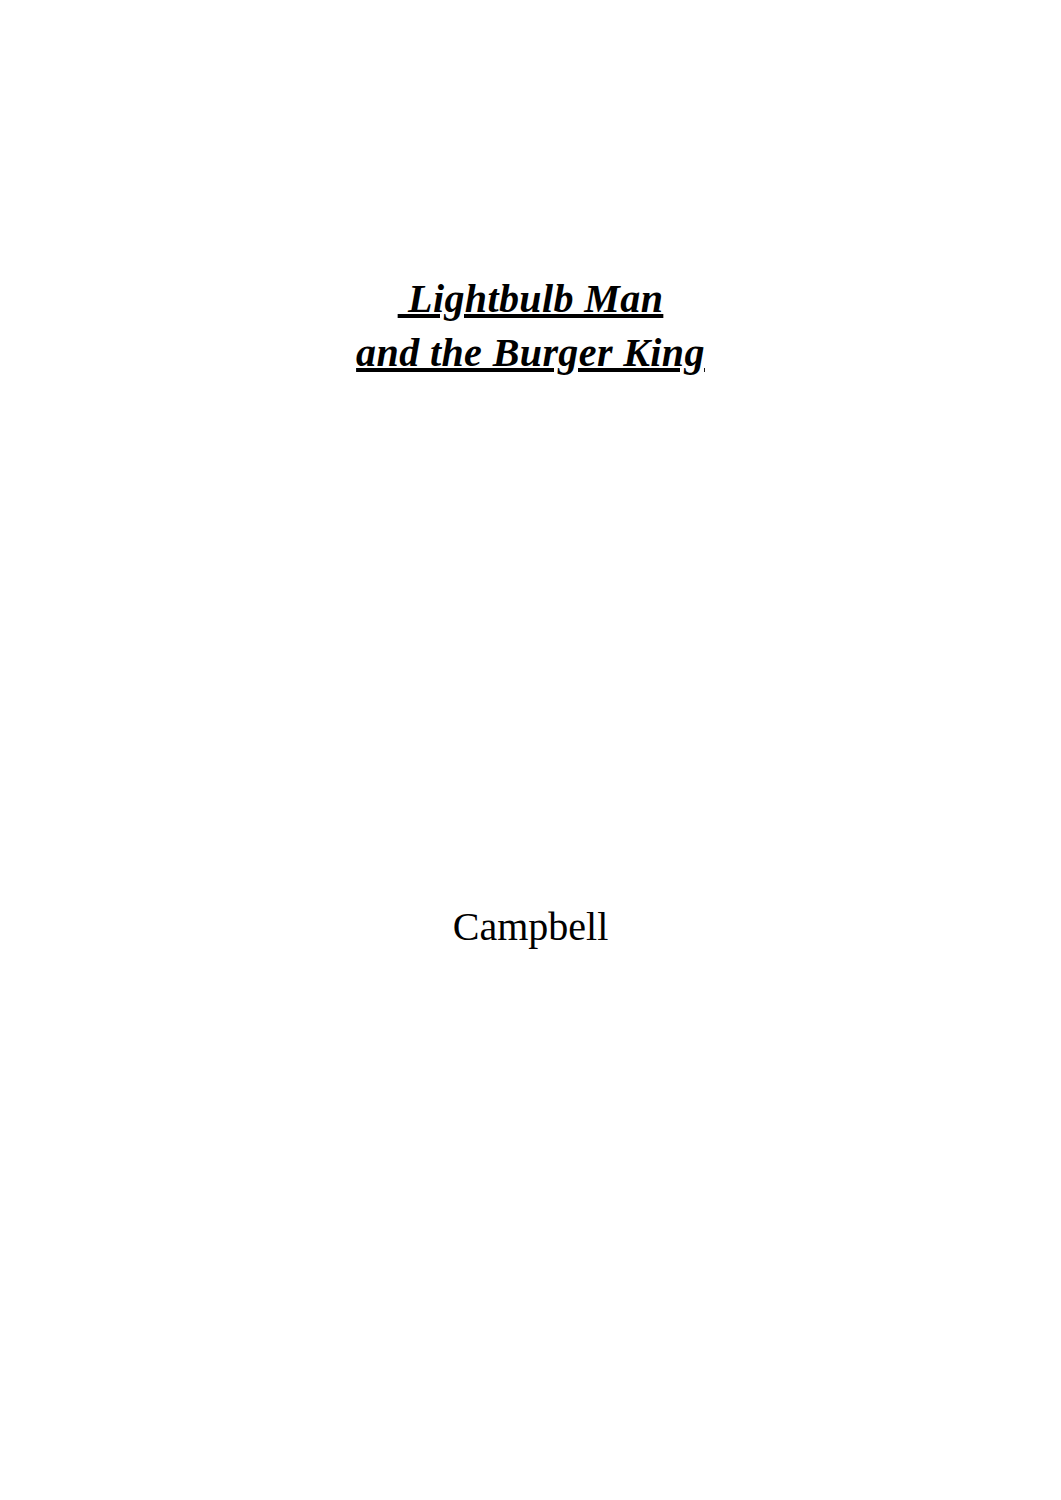Lightbulb Man and the Burger King
Campbell